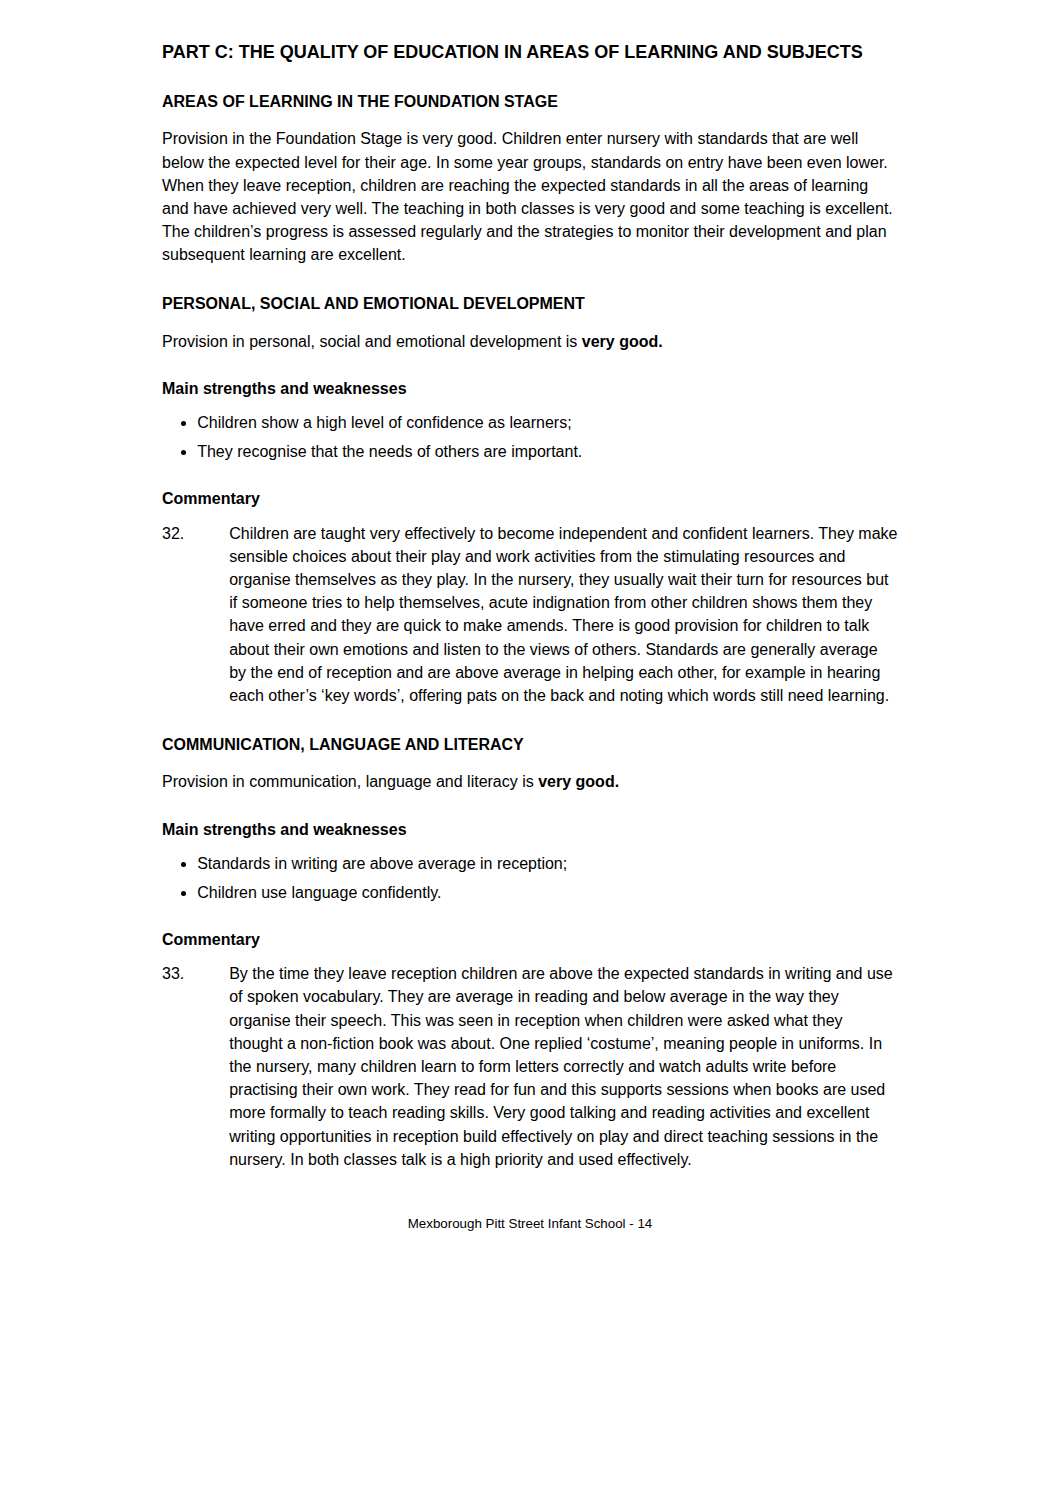Part C: The Quality of Education in Areas of Learning and Subjects
Areas of Learning in the Foundation Stage
Provision in the Foundation Stage is very good. Children enter nursery with standards that are well below the expected level for their age. In some year groups, standards on entry have been even lower. When they leave reception, children are reaching the expected standards in all the areas of learning and have achieved very well. The teaching in both classes is very good and some teaching is excellent. The children’s progress is assessed regularly and the strategies to monitor their development and plan subsequent learning are excellent.
Personal, Social and Emotional Development
Provision in personal, social and emotional development is very good.
Main strengths and weaknesses
Children show a high level of confidence as learners;
They recognise that the needs of others are important.
Commentary
32.
Children are taught very effectively to become independent and confident learners. They make sensible choices about their play and work activities from the stimulating resources and organise themselves as they play. In the nursery, they usually wait their turn for resources but if someone tries to help themselves, acute indignation from other children shows them they have erred and they are quick to make amends. There is good provision for children to talk about their own emotions and listen to the views of others. Standards are generally average by the end of reception and are above average in helping each other, for example in hearing each other’s ‘key words’, offering pats on the back and noting which words still need learning.
Communication, Language and Literacy
Provision in communication, language and literacy is very good.
Main strengths and weaknesses
Standards in writing are above average in reception;
Children use language confidently.
Commentary
33.
By the time they leave reception children are above the expected standards in writing and use of spoken vocabulary. They are average in reading and below average in the way they organise their speech. This was seen in reception when children were asked what they thought a non-fiction book was about. One replied ‘costume’, meaning people in uniforms. In the nursery, many children learn to form letters correctly and watch adults write before practising their own work. They read for fun and this supports sessions when books are used more formally to teach reading skills. Very good talking and reading activities and excellent writing opportunities in reception build effectively on play and direct teaching sessions in the nursery. In both classes talk is a high priority and used effectively.
Mexborough Pitt Street Infant School - 14